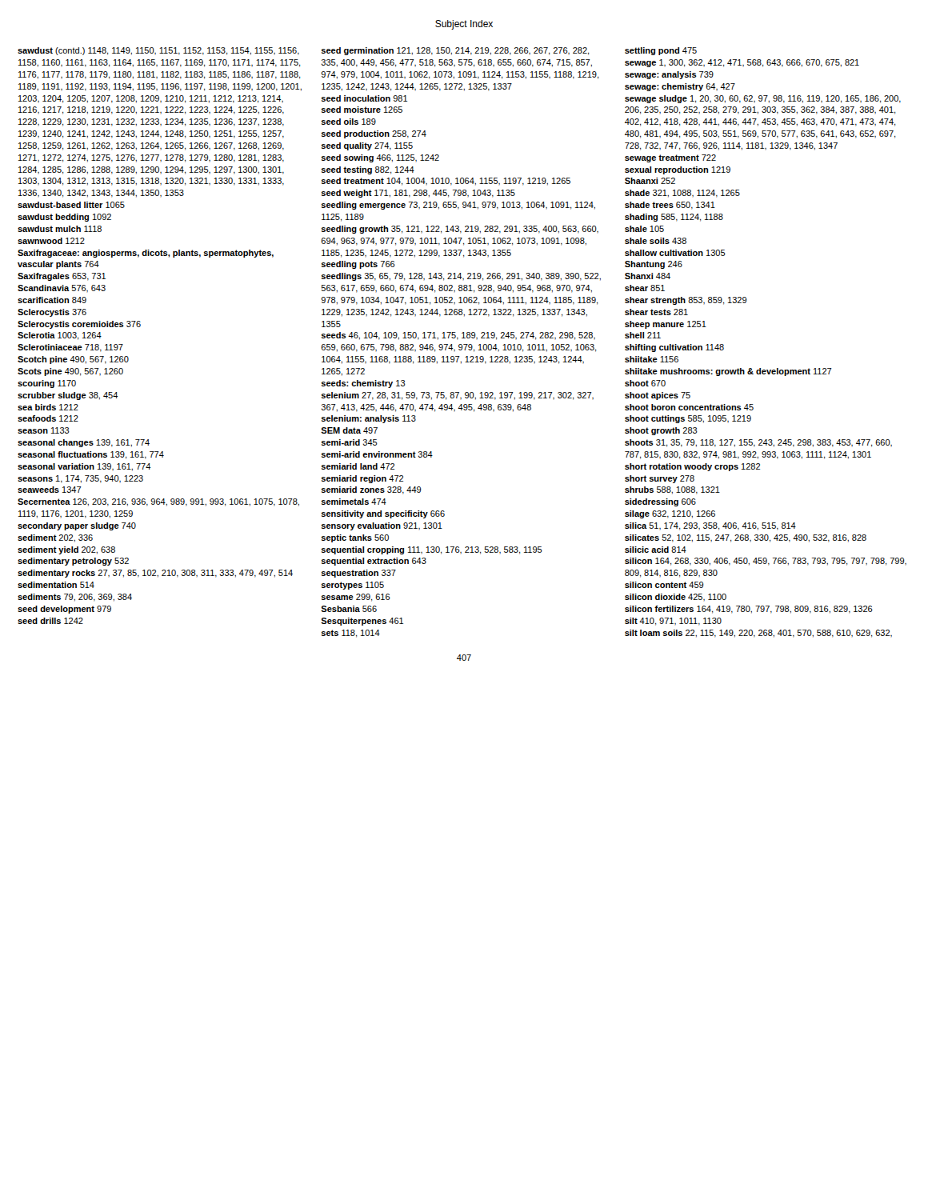Subject Index
sawdust (contd.) 1148, 1149, 1150, 1151, 1152, 1153, 1154, 1155, 1156, 1158, 1160, 1161, 1163, 1164, 1165, 1167, 1169, 1170, 1171, 1174, 1175, 1176, 1177, 1178, 1179, 1180, 1181, 1182, 1183, 1185, 1186, 1187, 1188, 1189, 1191, 1192, 1193, 1194, 1195, 1196, 1197, 1198, 1199, 1200, 1201, 1203, 1204, 1205, 1207, 1208, 1209, 1210, 1211, 1212, 1213, 1214, 1216, 1217, 1218, 1219, 1220, 1221, 1222, 1223, 1224, 1225, 1226, 1228, 1229, 1230, 1231, 1232, 1233, 1234, 1235, 1236, 1237, 1238, 1239, 1240, 1241, 1242, 1243, 1244, 1248, 1250, 1251, 1255, 1257, 1258, 1259, 1261, 1262, 1263, 1264, 1265, 1266, 1267, 1268, 1269, 1271, 1272, 1274, 1275, 1276, 1277, 1278, 1279, 1280, 1281, 1283, 1284, 1285, 1286, 1288, 1289, 1290, 1294, 1295, 1297, 1300, 1301, 1303, 1304, 1312, 1313, 1315, 1318, 1320, 1321, 1330, 1331, 1333, 1336, 1340, 1342, 1343, 1344, 1350, 1353
sawdust-based litter 1065
sawdust bedding 1092
sawdust mulch 1118
sawnwood 1212
Saxifragaceae: angiosperms, dicots, plants, spermatophytes, vascular plants 764
Saxifragales 653, 731
Scandinavia 576, 643
scarification 849
Sclerocystis 376
Sclerocystis coremioides 376
Sclerotia 1003, 1264
Sclerotiniaceae 718, 1197
Scotch pine 490, 567, 1260
Scots pine 490, 567, 1260
scouring 1170
scrubber sludge 38, 454
sea birds 1212
seafoods 1212
season 1133
seasonal changes 139, 161, 774
seasonal fluctuations 139, 161, 774
seasonal variation 139, 161, 774
seasons 1, 174, 735, 940, 1223
seaweeds 1347
Secernentea 126, 203, 216, 936, 964, 989, 991, 993, 1061, 1075, 1078, 1119, 1176, 1201, 1230, 1259
secondary paper sludge 740
sediment 202, 336
sediment yield 202, 638
sedimentary petrology 532
sedimentary rocks 27, 37, 85, 102, 210, 308, 311, 333, 479, 497, 514
sedimentation 514
sediments 79, 206, 369, 384
seed development 979
seed drills 1242
seed germination 121, 128, 150, 214, 219, 228, 266, 267, 276, 282, 335, 400, 449, 456, 477, 518, 563, 575, 618, 655, 660, 674, 715, 857, 974, 979, 1004, 1011, 1062, 1073, 1091, 1124, 1153, 1155, 1188, 1219, 1235, 1242, 1243, 1244, 1265, 1272, 1325, 1337
seed inoculation 981
seed moisture 1265
seed oils 189
seed production 258, 274
seed quality 274, 1155
seed sowing 466, 1125, 1242
seed testing 882, 1244
seed treatment 104, 1004, 1010, 1064, 1155, 1197, 1219, 1265
seed weight 171, 181, 298, 445, 798, 1043, 1135
seedling emergence 73, 219, 655, 941, 979, 1013, 1064, 1091, 1124, 1125, 1189
seedling growth 35, 121, 122, 143, 219, 282, 291, 335, 400, 563, 660, 694, 963, 974, 977, 979, 1011, 1047, 1051, 1062, 1073, 1091, 1098, 1185, 1235, 1245, 1272, 1299, 1337, 1343, 1355
seedling pots 766
seedlings 35, 65, 79, 128, 143, 214, 219, 266, 291, 340, 389, 390, 522, 563, 617, 659, 660, 674, 694, 802, 881, 928, 940, 954, 968, 970, 974, 978, 979, 1034, 1047, 1051, 1052, 1062, 1064, 1111, 1124, 1185, 1189, 1229, 1235, 1242, 1243, 1244, 1268, 1272, 1322, 1325, 1337, 1343, 1355
seeds 46, 104, 109, 150, 171, 175, 189, 219, 245, 274, 282, 298, 528, 659, 660, 675, 798, 882, 946, 974, 979, 1004, 1010, 1011, 1052, 1063, 1064, 1155, 1168, 1188, 1189, 1197, 1219, 1228, 1235, 1243, 1244, 1265, 1272
seeds: chemistry 13
selenium 27, 28, 31, 59, 73, 75, 87, 90, 192, 197, 199, 217, 302, 327, 367, 413, 425, 446, 470, 474, 494, 495, 498, 639, 648
selenium: analysis 113
SEM data 497
semi-arid 345
semi-arid environment 384
semiarid land 472
semiarid region 472
semiarid zones 328, 449
semimetals 474
sensitivity and specificity 666
sensory evaluation 921, 1301
septic tanks 560
sequential cropping 111, 130, 176, 213, 528, 583, 1195
sequential extraction 643
sequestration 337
serotypes 1105
sesame 299, 616
Sesbania 566
Sesquiterpenes 461
sets 118, 1014
settling pond 475
sewage 1, 300, 362, 412, 471, 568, 643, 666, 670, 675, 821
sewage: analysis 739
sewage: chemistry 64, 427
sewage sludge 1, 20, 30, 60, 62, 97, 98, 116, 119, 120, 165, 186, 200, 206, 235, 250, 252, 258, 279, 291, 303, 355, 362, 384, 387, 388, 401, 402, 412, 418, 428, 441, 446, 447, 453, 455, 463, 470, 471, 473, 474, 480, 481, 494, 495, 503, 551, 569, 570, 577, 635, 641, 643, 652, 697, 728, 732, 747, 766, 926, 1114, 1181, 1329, 1346, 1347
sewage treatment 722
sexual reproduction 1219
Shaanxi 252
shade 321, 1088, 1124, 1265
shade trees 650, 1341
shading 585, 1124, 1188
shale 105
shale soils 438
shallow cultivation 1305
Shantung 246
Shanxi 484
shear 851
shear strength 853, 859, 1329
shear tests 281
sheep manure 1251
shell 211
shifting cultivation 1148
shiitake 1156
shiitake mushrooms: growth & development 1127
shoot 670
shoot apices 75
shoot boron concentrations 45
shoot cuttings 585, 1095, 1219
shoot growth 283
shoots 31, 35, 79, 118, 127, 155, 243, 245, 298, 383, 453, 477, 660, 787, 815, 830, 832, 974, 981, 992, 993, 1063, 1111, 1124, 1301
short rotation woody crops 1282
short survey 278
shrubs 588, 1088, 1321
sidedressing 606
silage 632, 1210, 1266
silica 51, 174, 293, 358, 406, 416, 515, 814
silicates 52, 102, 115, 247, 268, 330, 425, 490, 532, 816, 828
silicic acid 814
silicon 164, 268, 330, 406, 450, 459, 766, 783, 793, 795, 797, 798, 799, 809, 814, 816, 829, 830
silicon content 459
silicon dioxide 425, 1100
silicon fertilizers 164, 419, 780, 797, 798, 809, 816, 829, 1326
silt 410, 971, 1011, 1130
silt loam soils 22, 115, 149, 220, 268, 401, 570, 588, 610, 629, 632,
407